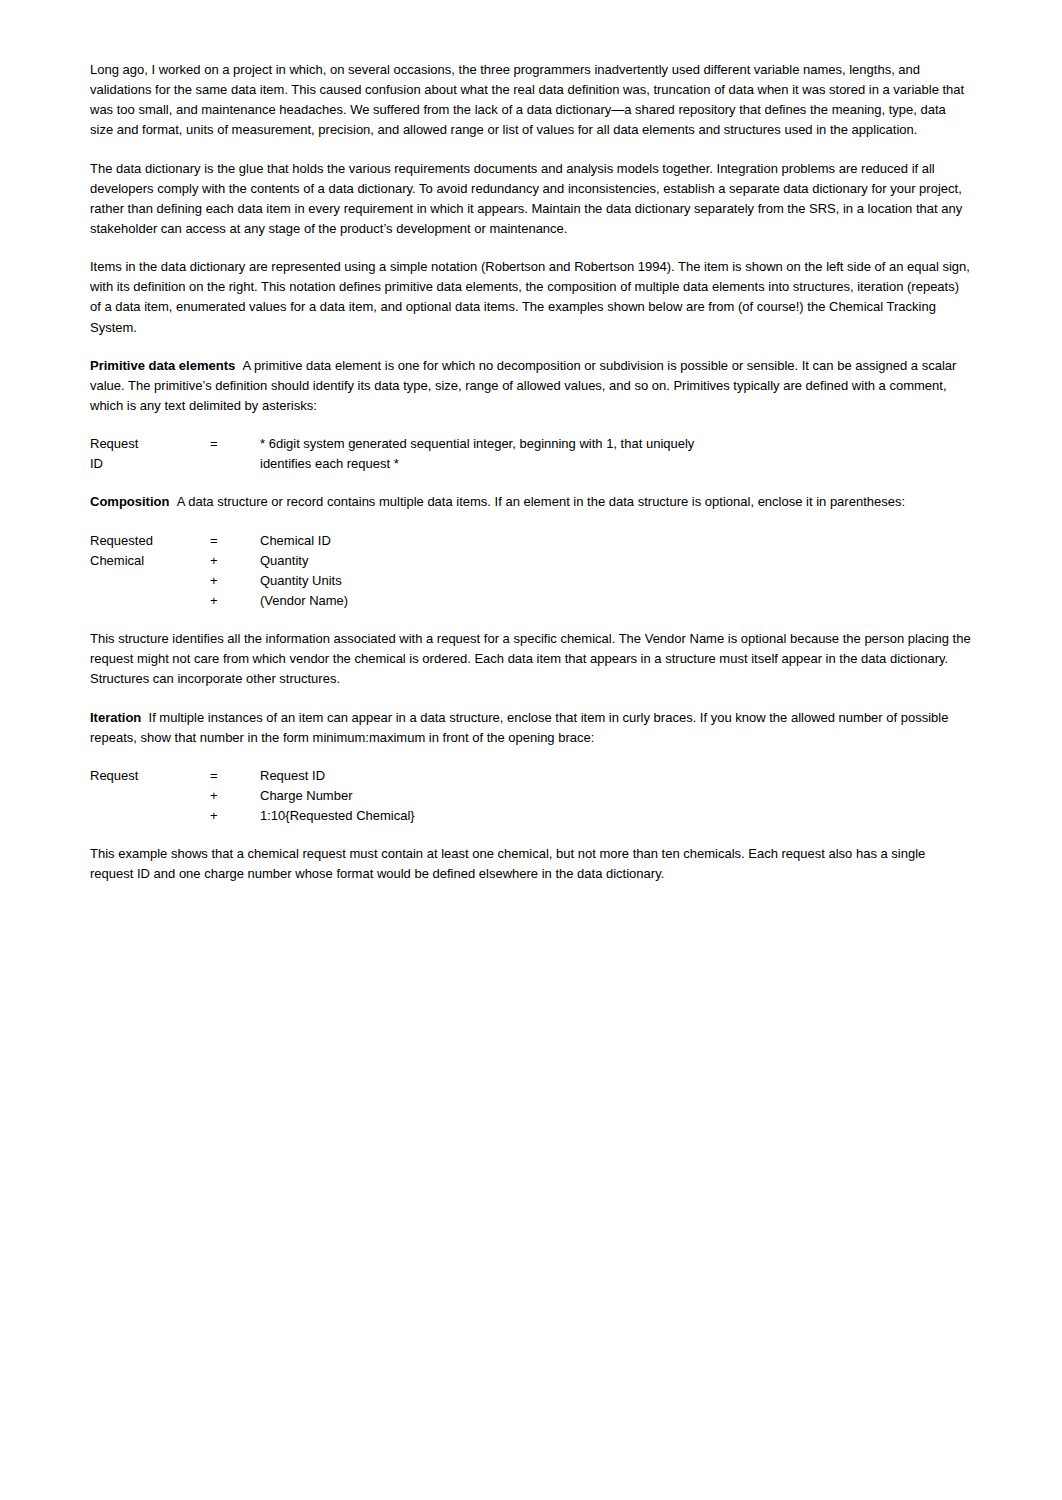Long ago, I worked on a project in which, on several occasions, the three programmers inadvertently used different variable names, lengths, and validations for the same data item. This caused confusion about what the real data definition was, truncation of data when it was stored in a variable that was too small, and maintenance headaches. We suffered from the lack of a data dictionary—a shared repository that defines the meaning, type, data size and format, units of measurement, precision, and allowed range or list of values for all data elements and structures used in the application.
The data dictionary is the glue that holds the various requirements documents and analysis models together. Integration problems are reduced if all developers comply with the contents of a data dictionary. To avoid redundancy and inconsistencies, establish a separate data dictionary for your project, rather than defining each data item in every requirement in which it appears. Maintain the data dictionary separately from the SRS, in a location that any stakeholder can access at any stage of the product’s development or maintenance.
Items in the data dictionary are represented using a simple notation (Robertson and Robertson 1994). The item is shown on the left side of an equal sign, with its definition on the right. This notation defines primitive data elements, the composition of multiple data elements into structures, iteration (repeats) of a data item, enumerated values for a data item, and optional data items. The examples shown below are from (of course!) the Chemical Tracking System.
Primitive data elements A primitive data element is one for which no decomposition or subdivision is possible or sensible. It can be assigned a scalar value. The primitive’s definition should identify its data type, size, range of allowed values, and so on. Primitives typically are defined with a comment, which is any text delimited by asterisks:
| Request ID | = | * 6digit system generated sequential integer, beginning with 1, that uniquely identifies each request * |
Composition A data structure or record contains multiple data items. If an element in the data structure is optional, enclose it in parentheses:
| Requested Chemical | = + + + | Chemical ID Quantity Quantity Units (Vendor Name) |
This structure identifies all the information associated with a request for a specific chemical. The Vendor Name is optional because the person placing the request might not care from which vendor the chemical is ordered. Each data item that appears in a structure must itself appear in the data dictionary. Structures can incorporate other structures.
Iteration If multiple instances of an item can appear in a data structure, enclose that item in curly braces. If you know the allowed number of possible repeats, show that number in the form minimum:maximum in front of the opening brace:
| Request | = + + | Request ID Charge Number 1:10{Requested Chemical} |
This example shows that a chemical request must contain at least one chemical, but not more than ten chemicals. Each request also has a single request ID and one charge number whose format would be defined elsewhere in the data dictionary.